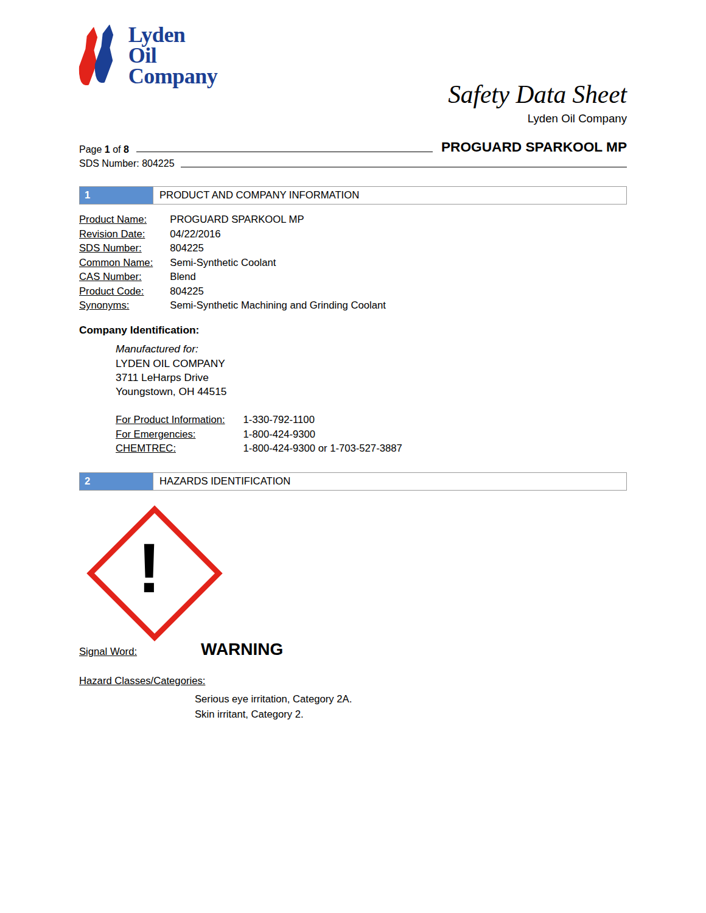Lyden Oil Company
Safety Data Sheet
Lyden Oil Company
Page 1 of 8
PROGUARD SPARKOOL MP
SDS Number: 804225
1
PRODUCT AND COMPANY INFORMATION
| Product Name: | PROGUARD SPARKOOL MP |
| Revision Date: | 04/22/2016 |
| SDS Number: | 804225 |
| Common Name: | Semi-Synthetic Coolant |
| CAS Number: | Blend |
| Product Code: | 804225 |
| Synonyms: | Semi-Synthetic Machining and Grinding Coolant |
Company Identification:
Manufactured for:
LYDEN OIL COMPANY
3711 LeHarps Drive
Youngstown, OH 44515
| For Product Information: | 1-330-792-1100 |
| For Emergencies: | 1-800-424-9300 |
| CHEMTREC: | 1-800-424-9300 or 1-703-527-3887 |
2
HAZARDS IDENTIFICATION
!
Signal Word:
WARNING
Hazard Classes/Categories:
Serious eye irritation, Category 2A.
Skin irritant, Category 2.